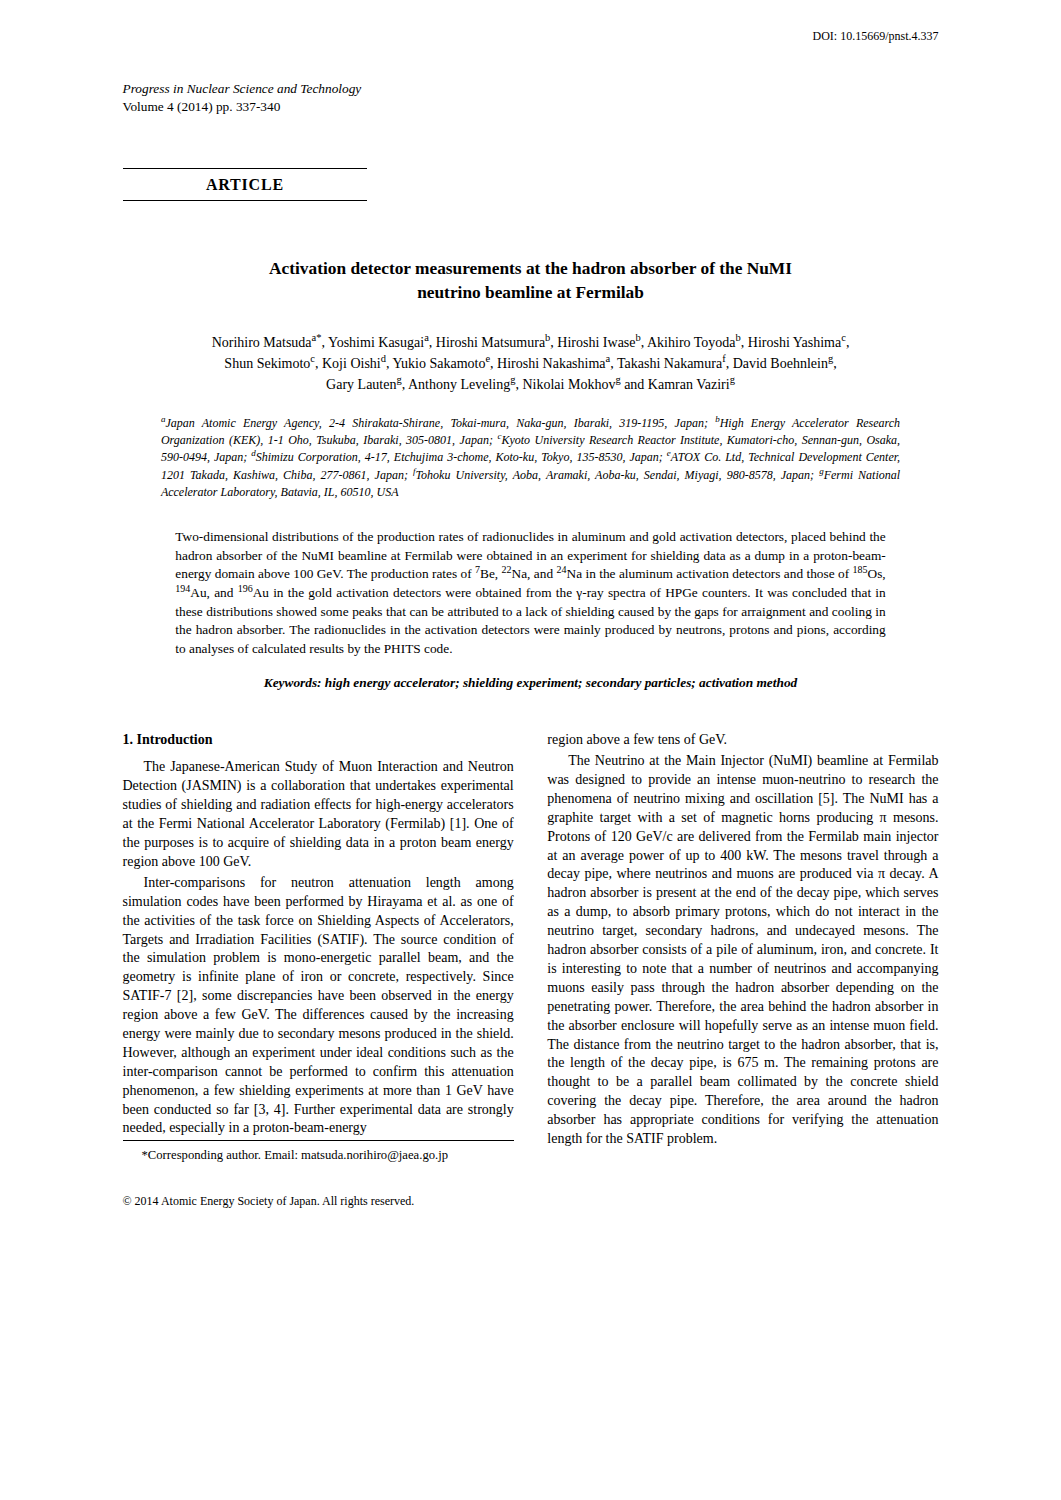DOI: 10.15669/pnst.4.337
Progress in Nuclear Science and Technology
Volume 4 (2014) pp. 337-340
ARTICLE
Activation detector measurements at the hadron absorber of the NuMI
neutrino beamline at Fermilab
Norihiro Matsudaa*, Yoshimi Kasugaia, Hiroshi Matsumurab, Hiroshi Iwaseb, Akihiro Toyodab, Hiroshi Yashimac,
Shun Sekimotoc, Koji Oishid, Yukio Sakamotoe, Hiroshi Nakashimaa, Takashi Nakamuraf, David Boehnleing,
Gary Lauteng, Anthony Levelingg, Nikolai Mokhovg and Kamran Vazirig
aJapan Atomic Energy Agency, 2-4 Shirakata-Shirane, Tokai-mura, Naka-gun, Ibaraki, 319-1195, Japan; bHigh Energy Accelerator Research Organization (KEK), 1-1 Oho, Tsukuba, Ibaraki, 305-0801, Japan; cKyoto University Research Reactor Institute, Kumatori-cho, Sennan-gun, Osaka, 590-0494, Japan; dShimizu Corporation, 4-17, Etchujima 3-chome, Koto-ku, Tokyo, 135-8530, Japan; eATOX Co. Ltd, Technical Development Center, 1201 Takada, Kashiwa, Chiba, 277-0861, Japan; fTohoku University, Aoba, Aramaki, Aoba-ku, Sendai, Miyagi, 980-8578, Japan; gFermi National Accelerator Laboratory, Batavia, IL, 60510, USA
Two-dimensional distributions of the production rates of radionuclides in aluminum and gold activation detectors, placed behind the hadron absorber of the NuMI beamline at Fermilab were obtained in an experiment for shielding data as a dump in a proton-beam-energy domain above 100 GeV. The production rates of 7Be, 22Na, and 24Na in the aluminum activation detectors and those of 185Os, 194Au, and 196Au in the gold activation detectors were obtained from the γ-ray spectra of HPGe counters. It was concluded that in these distributions showed some peaks that can be attributed to a lack of shielding caused by the gaps for arraignment and cooling in the hadron absorber. The radionuclides in the activation detectors were mainly produced by neutrons, protons and pions, according to analyses of calculated results by the PHITS code.
Keywords: high energy accelerator; shielding experiment; secondary particles; activation method
1. Introduction
The Japanese-American Study of Muon Interaction and Neutron Detection (JASMIN) is a collaboration that undertakes experimental studies of shielding and radiation effects for high-energy accelerators at the Fermi National Accelerator Laboratory (Fermilab) [1]. One of the purposes is to acquire of shielding data in a proton beam energy region above 100 GeV.
Inter-comparisons for neutron attenuation length among simulation codes have been performed by Hirayama et al. as one of the activities of the task force on Shielding Aspects of Accelerators, Targets and Irradiation Facilities (SATIF). The source condition of the simulation problem is mono-energetic parallel beam, and the geometry is infinite plane of iron or concrete, respectively. Since SATIF-7 [2], some discrepancies have been observed in the energy region above a few GeV. The differences caused by the increasing energy were mainly due to secondary mesons produced in the shield. However, although an experiment under ideal conditions such as the inter-comparison cannot be performed to confirm this attenuation phenomenon, a few shielding experiments at more than 1 GeV have been conducted so far [3, 4]. Further experimental data are strongly needed, especially in a proton-beam-energy
*Corresponding author. Email: matsuda.norihiro@jaea.go.jp
region above a few tens of GeV.
The Neutrino at the Main Injector (NuMI) beamline at Fermilab was designed to provide an intense muon-neutrino to research the phenomena of neutrino mixing and oscillation [5]. The NuMI has a graphite target with a set of magnetic horns producing π mesons. Protons of 120 GeV/c are delivered from the Fermilab main injector at an average power of up to 400 kW. The mesons travel through a decay pipe, where neutrinos and muons are produced via π decay. A hadron absorber is present at the end of the decay pipe, which serves as a dump, to absorb primary protons, which do not interact in the neutrino target, secondary hadrons, and undecayed mesons. The hadron absorber consists of a pile of aluminum, iron, and concrete. It is interesting to note that a number of neutrinos and accompanying muons easily pass through the hadron absorber depending on the penetrating power. Therefore, the area behind the hadron absorber in the absorber enclosure will hopefully serve as an intense muon field. The distance from the neutrino target to the hadron absorber, that is, the length of the decay pipe, is 675 m. The remaining protons are thought to be a parallel beam collimated by the concrete shield covering the decay pipe. Therefore, the area around the hadron absorber has appropriate conditions for verifying the attenuation length for the SATIF problem.
© 2014 Atomic Energy Society of Japan. All rights reserved.